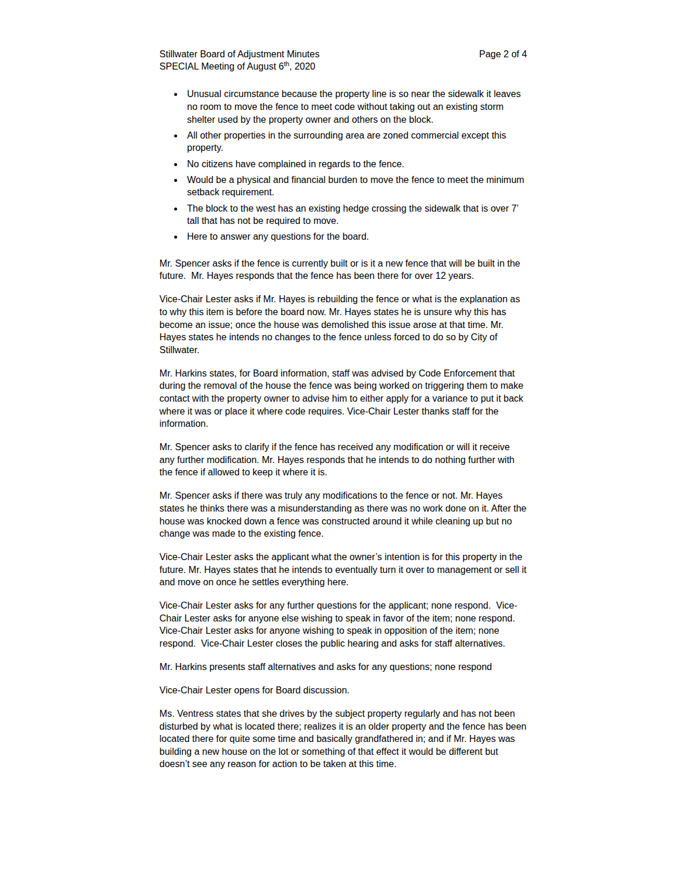Stillwater Board of Adjustment Minutes SPECIAL Meeting of August 6th, 2020
Page 2 of 4
Unusual circumstance because the property line is so near the sidewalk it leaves no room to move the fence to meet code without taking out an existing storm shelter used by the property owner and others on the block.
All other properties in the surrounding area are zoned commercial except this property.
No citizens have complained in regards to the fence.
Would be a physical and financial burden to move the fence to meet the minimum setback requirement.
The block to the west has an existing hedge crossing the sidewalk that is over 7’ tall that has not be required to move.
Here to answer any questions for the board.
Mr. Spencer asks if the fence is currently built or is it a new fence that will be built in the future. Mr. Hayes responds that the fence has been there for over 12 years.
Vice-Chair Lester asks if Mr. Hayes is rebuilding the fence or what is the explanation as to why this item is before the board now. Mr. Hayes states he is unsure why this has become an issue; once the house was demolished this issue arose at that time. Mr. Hayes states he intends no changes to the fence unless forced to do so by City of Stillwater.
Mr. Harkins states, for Board information, staff was advised by Code Enforcement that during the removal of the house the fence was being worked on triggering them to make contact with the property owner to advise him to either apply for a variance to put it back where it was or place it where code requires. Vice-Chair Lester thanks staff for the information.
Mr. Spencer asks to clarify if the fence has received any modification or will it receive any further modification. Mr. Hayes responds that he intends to do nothing further with the fence if allowed to keep it where it is.
Mr. Spencer asks if there was truly any modifications to the fence or not. Mr. Hayes states he thinks there was a misunderstanding as there was no work done on it. After the house was knocked down a fence was constructed around it while cleaning up but no change was made to the existing fence.
Vice-Chair Lester asks the applicant what the owner’s intention is for this property in the future. Mr. Hayes states that he intends to eventually turn it over to management or sell it and move on once he settles everything here.
Vice-Chair Lester asks for any further questions for the applicant; none respond. Vice-Chair Lester asks for anyone else wishing to speak in favor of the item; none respond. Vice-Chair Lester asks for anyone wishing to speak in opposition of the item; none respond. Vice-Chair Lester closes the public hearing and asks for staff alternatives.
Mr. Harkins presents staff alternatives and asks for any questions; none respond
Vice-Chair Lester opens for Board discussion.
Ms. Ventress states that she drives by the subject property regularly and has not been disturbed by what is located there; realizes it is an older property and the fence has been located there for quite some time and basically grandfathered in; and if Mr. Hayes was building a new house on the lot or something of that effect it would be different but doesn’t see any reason for action to be taken at this time.